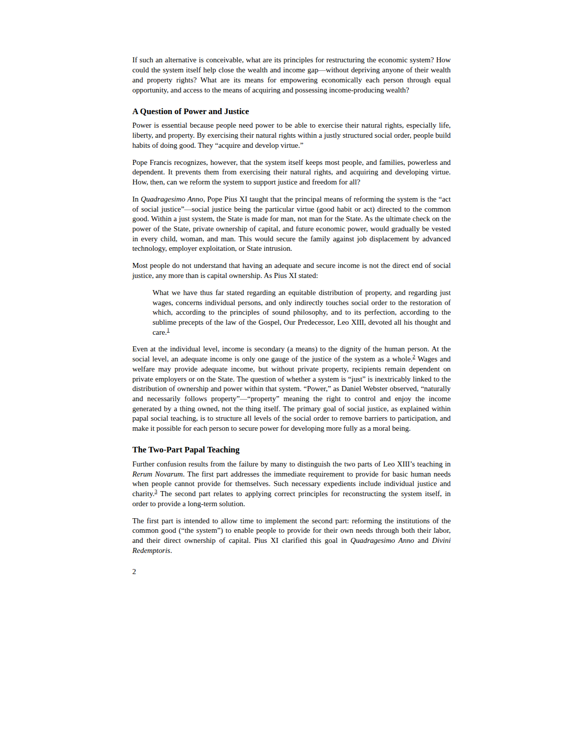If such an alternative is conceivable, what are its principles for restructuring the economic system? How could the system itself help close the wealth and income gap—without depriving anyone of their wealth and property rights? What are its means for empowering economically each person through equal opportunity, and access to the means of acquiring and possessing income-producing wealth?
A Question of Power and Justice
Power is essential because people need power to be able to exercise their natural rights, especially life, liberty, and property. By exercising their natural rights within a justly structured social order, people build habits of doing good. They “acquire and develop virtue.”
Pope Francis recognizes, however, that the system itself keeps most people, and families, powerless and dependent. It prevents them from exercising their natural rights, and acquiring and developing virtue. How, then, can we reform the system to support justice and freedom for all?
In Quadragesimo Anno, Pope Pius XI taught that the principal means of reforming the system is the “act of social justice”—social justice being the particular virtue (good habit or act) directed to the common good. Within a just system, the State is made for man, not man for the State. As the ultimate check on the power of the State, private ownership of capital, and future economic power, would gradually be vested in every child, woman, and man. This would secure the family against job displacement by advanced technology, employer exploitation, or State intrusion.
Most people do not understand that having an adequate and secure income is not the direct end of social justice, any more than is capital ownership. As Pius XI stated:
What we have thus far stated regarding an equitable distribution of property, and regarding just wages, concerns individual persons, and only indirectly touches social order to the restoration of which, according to the principles of sound philosophy, and to its perfection, according to the sublime precepts of the law of the Gospel, Our Predecessor, Leo XIII, devoted all his thought and care.1
Even at the individual level, income is secondary (a means) to the dignity of the human person. At the social level, an adequate income is only one gauge of the justice of the system as a whole.2 Wages and welfare may provide adequate income, but without private property, recipients remain dependent on private employers or on the State. The question of whether a system is “just” is inextricably linked to the distribution of ownership and power within that system. “Power,” as Daniel Webster observed, “naturally and necessarily follows property”—“property” meaning the right to control and enjoy the income generated by a thing owned, not the thing itself. The primary goal of social justice, as explained within papal social teaching, is to structure all levels of the social order to remove barriers to participation, and make it possible for each person to secure power for developing more fully as a moral being.
The Two-Part Papal Teaching
Further confusion results from the failure by many to distinguish the two parts of Leo XIII’s teaching in Rerum Novarum. The first part addresses the immediate requirement to provide for basic human needs when people cannot provide for themselves. Such necessary expedients include individual justice and charity.3 The second part relates to applying correct principles for reconstructing the system itself, in order to provide a long-term solution.
The first part is intended to allow time to implement the second part: reforming the institutions of the common good (“the system”) to enable people to provide for their own needs through both their labor, and their direct ownership of capital. Pius XI clarified this goal in Quadragesimo Anno and Divini Redemptoris.
2